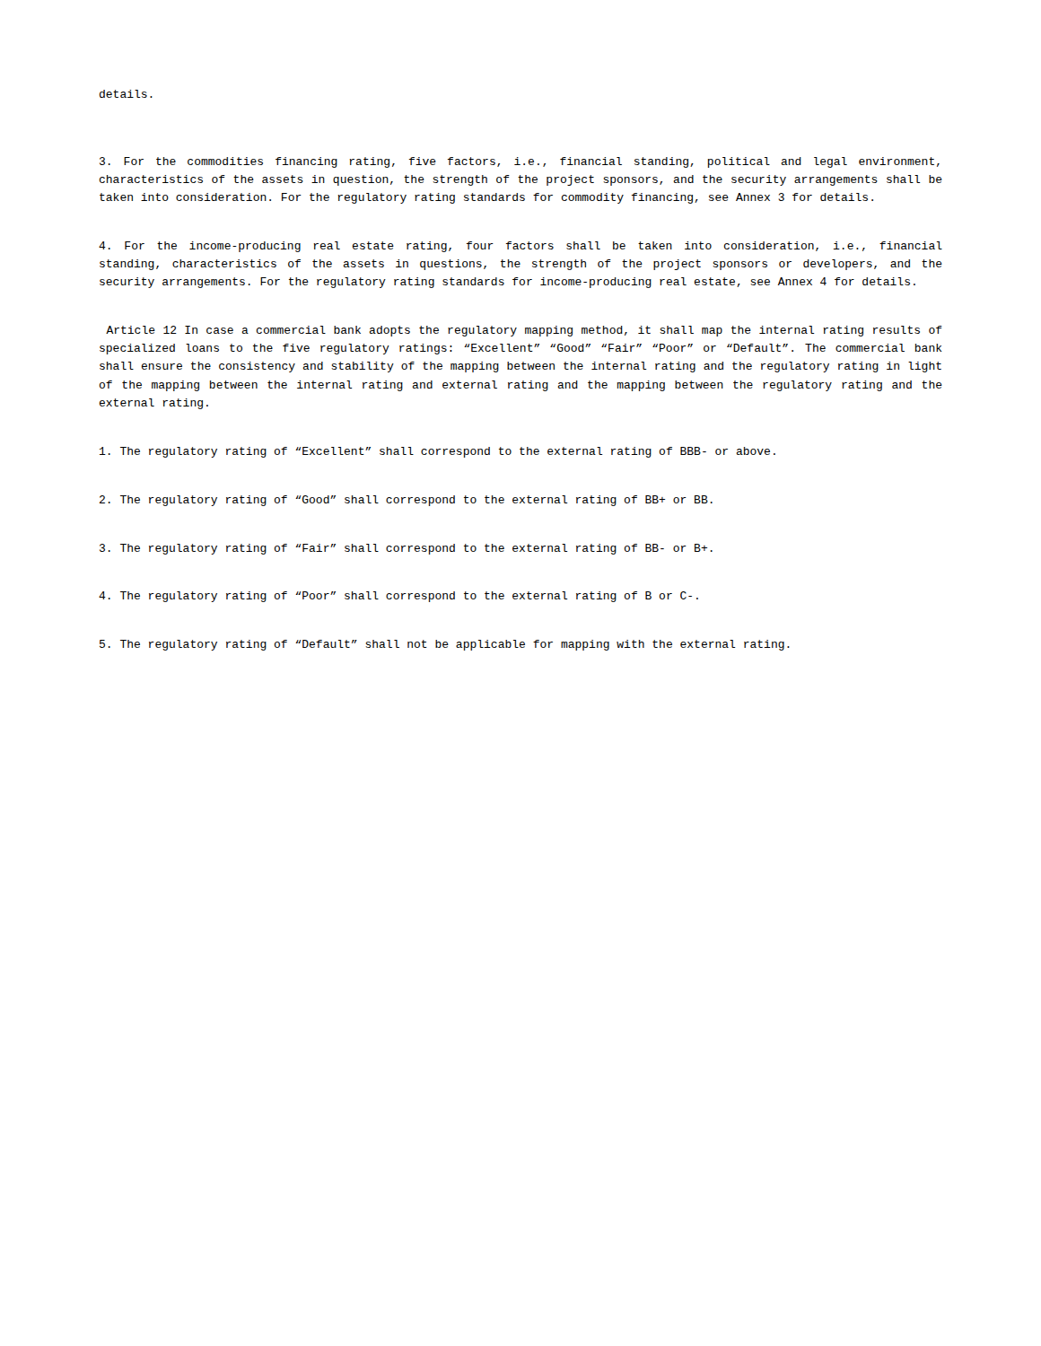details.
3. For the commodities financing rating, five factors, i.e., financial standing, political and legal environment, characteristics of the assets in question, the strength of the project sponsors, and the security arrangements shall be taken into consideration. For the regulatory rating standards for commodity financing, see Annex 3 for details.
4. For the income-producing real estate rating, four factors shall be taken into consideration, i.e., financial standing, characteristics of the assets in questions, the strength of the project sponsors or developers, and the security arrangements. For the regulatory rating standards for income-producing real estate, see Annex 4 for details.
Article 12 In case a commercial bank adopts the regulatory mapping method, it shall map the internal rating results of specialized loans to the five regulatory ratings: “Excellent” “Good” “Fair” “Poor” or “Default”. The commercial bank shall ensure the consistency and stability of the mapping between the internal rating and the regulatory rating in light of the mapping between the internal rating and external rating and the mapping between the regulatory rating and the external rating.
1. The regulatory rating of “Excellent” shall correspond to the external rating of BBB- or above.
2. The regulatory rating of “Good” shall correspond to the external rating of BB+ or BB.
3. The regulatory rating of “Fair” shall correspond to the external rating of BB- or B+.
4. The regulatory rating of “Poor” shall correspond to the external rating of B or C-.
5. The regulatory rating of “Default” shall not be applicable for mapping with the external rating.